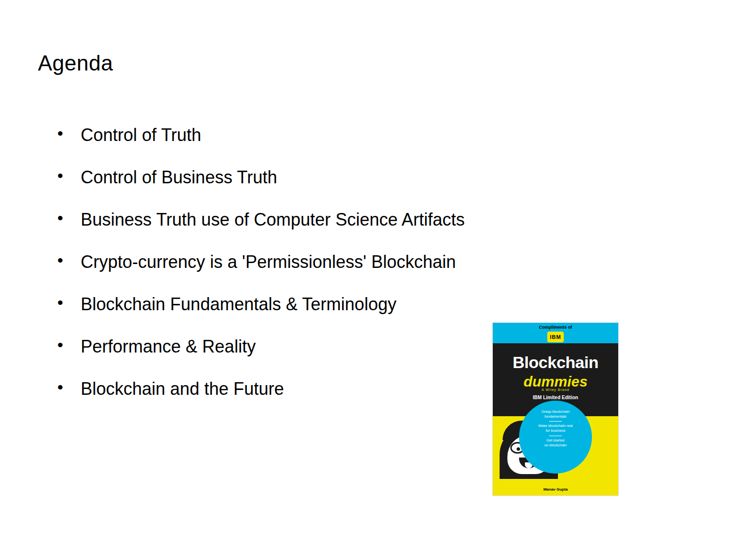Agenda
Control of Truth
Control of Business Truth
Business Truth use of Computer Science Artifacts
Crypto-currency is a 'Permissionless' Blockchain
Blockchain Fundamentals & Terminology
Performance & Reality
Blockchain and the Future
Compliments of
IBM
Blockchain
dummiesA Wiley Brand
IBM Limited Edition
Grasp blockchain
fundamentals
Make blockchain real
for business
Get started
on blockchain
Manav Gupta